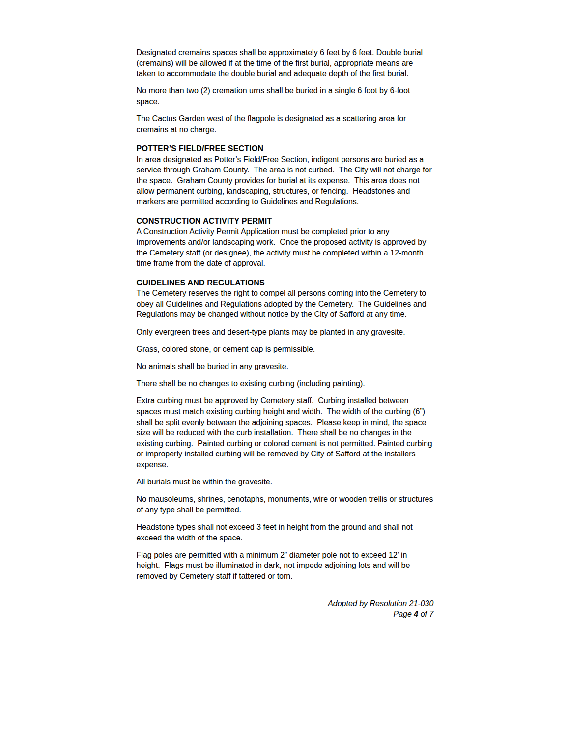Designated cremains spaces shall be approximately 6 feet by 6 feet. Double burial (cremains) will be allowed if at the time of the first burial, appropriate means are taken to accommodate the double burial and adequate depth of the first burial.
No more than two (2) cremation urns shall be buried in a single 6 foot by 6-foot space.
The Cactus Garden west of the flagpole is designated as a scattering area for cremains at no charge.
Potter’s Field/Free Section
In area designated as Potter’s Field/Free Section, indigent persons are buried as a service through Graham County. The area is not curbed. The City will not charge for the space. Graham County provides for burial at its expense. This area does not allow permanent curbing, landscaping, structures, or fencing. Headstones and markers are permitted according to Guidelines and Regulations.
Construction Activity Permit
A Construction Activity Permit Application must be completed prior to any improvements and/or landscaping work. Once the proposed activity is approved by the Cemetery staff (or designee), the activity must be completed within a 12-month time frame from the date of approval.
Guidelines and Regulations
The Cemetery reserves the right to compel all persons coming into the Cemetery to obey all Guidelines and Regulations adopted by the Cemetery. The Guidelines and Regulations may be changed without notice by the City of Safford at any time.
Only evergreen trees and desert-type plants may be planted in any gravesite.
Grass, colored stone, or cement cap is permissible.
No animals shall be buried in any gravesite.
There shall be no changes to existing curbing (including painting).
Extra curbing must be approved by Cemetery staff. Curbing installed between spaces must match existing curbing height and width. The width of the curbing (6”) shall be split evenly between the adjoining spaces. Please keep in mind, the space size will be reduced with the curb installation. There shall be no changes in the existing curbing. Painted curbing or colored cement is not permitted. Painted curbing or improperly installed curbing will be removed by City of Safford at the installers expense.
All burials must be within the gravesite.
No mausoleums, shrines, cenotaphs, monuments, wire or wooden trellis or structures of any type shall be permitted.
Headstone types shall not exceed 3 feet in height from the ground and shall not exceed the width of the space.
Flag poles are permitted with a minimum 2” diameter pole not to exceed 12’ in height. Flags must be illuminated in dark, not impede adjoining lots and will be removed by Cemetery staff if tattered or torn.
Adopted by Resolution 21-030
Page 4 of 7